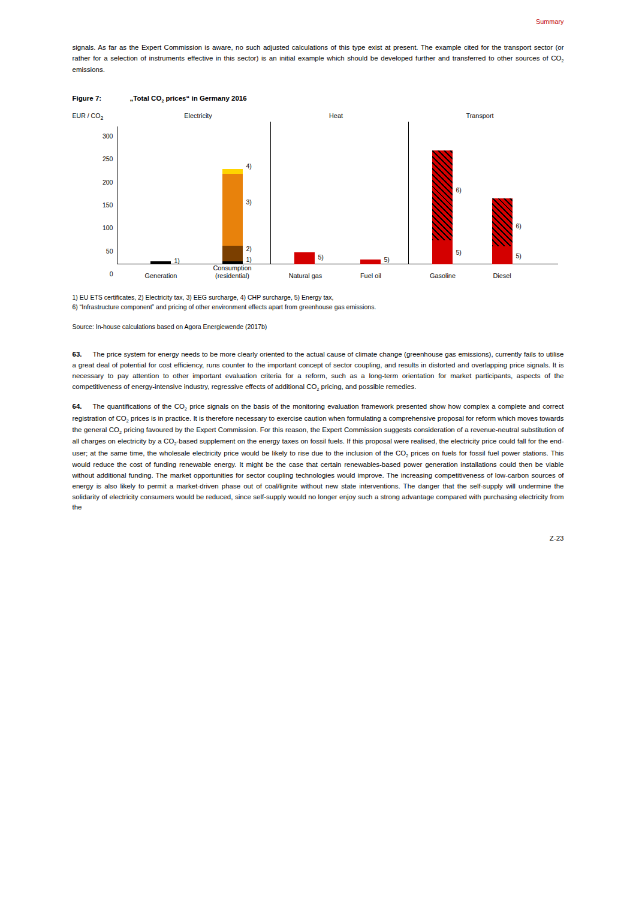Summary
signals. As far as the Expert Commission is aware, no such adjusted calculations of this type exist at present. The example cited for the transport sector (or rather for a selection of instruments effective in this sector) is an initial example which should be developed further and transferred to other sources of CO2 emissions.
Figure 7:„Total CO2 prices“ in Germany 2016
EUR / CO2
300
250
200
150
100
50
0
Electricity
Heat
Transport
1)
Generation
4)
3)
2)
1)
Consumption
(residential)
5)
Natural gas
5)
Fuel oil
6)
5)
Gasoline
6)
5)
Diesel
1) EU ETS certificates, 2) Electricity tax, 3) EEG surcharge, 4) CHP surcharge, 5) Energy tax,
6) “Infrastructure component” and pricing of other environment effects apart from greenhouse gas emissions.
Source: In-house calculations based on Agora Energiewende (2017b)
63. The price system for energy needs to be more clearly oriented to the actual cause of climate change (greenhouse gas emissions), currently fails to utilise a great deal of potential for cost efficiency, runs counter to the important concept of sector coupling, and results in distorted and overlapping price signals. It is necessary to pay attention to other important evaluation criteria for a reform, such as a long-term orientation for market participants, aspects of the competitiveness of energy-intensive industry, regressive effects of additional CO2 pricing, and possible remedies.
64. The quantifications of the CO2 price signals on the basis of the monitoring evaluation framework presented show how complex a complete and correct registration of CO2 prices is in practice. It is therefore necessary to exercise caution when formulating a comprehensive proposal for reform which moves towards the general CO2 pricing favoured by the Expert Commission. For this reason, the Expert Commission suggests consideration of a revenue-neutral substitution of all charges on electricity by a CO2-based supplement on the energy taxes on fossil fuels. If this proposal were realised, the electricity price could fall for the end-user; at the same time, the wholesale electricity price would be likely to rise due to the inclusion of the CO2 prices on fuels for fossil fuel power stations. This would reduce the cost of funding renewable energy. It might be the case that certain renewables-based power generation installations could then be viable without additional funding. The market opportunities for sector coupling technologies would improve. The increasing competitiveness of low-carbon sources of energy is also likely to permit a market-driven phase out of coal/lignite without new state interventions. The danger that the self-supply will undermine the solidarity of electricity consumers would be reduced, since self-supply would no longer enjoy such a strong advantage compared with purchasing electricity from the
Z-23